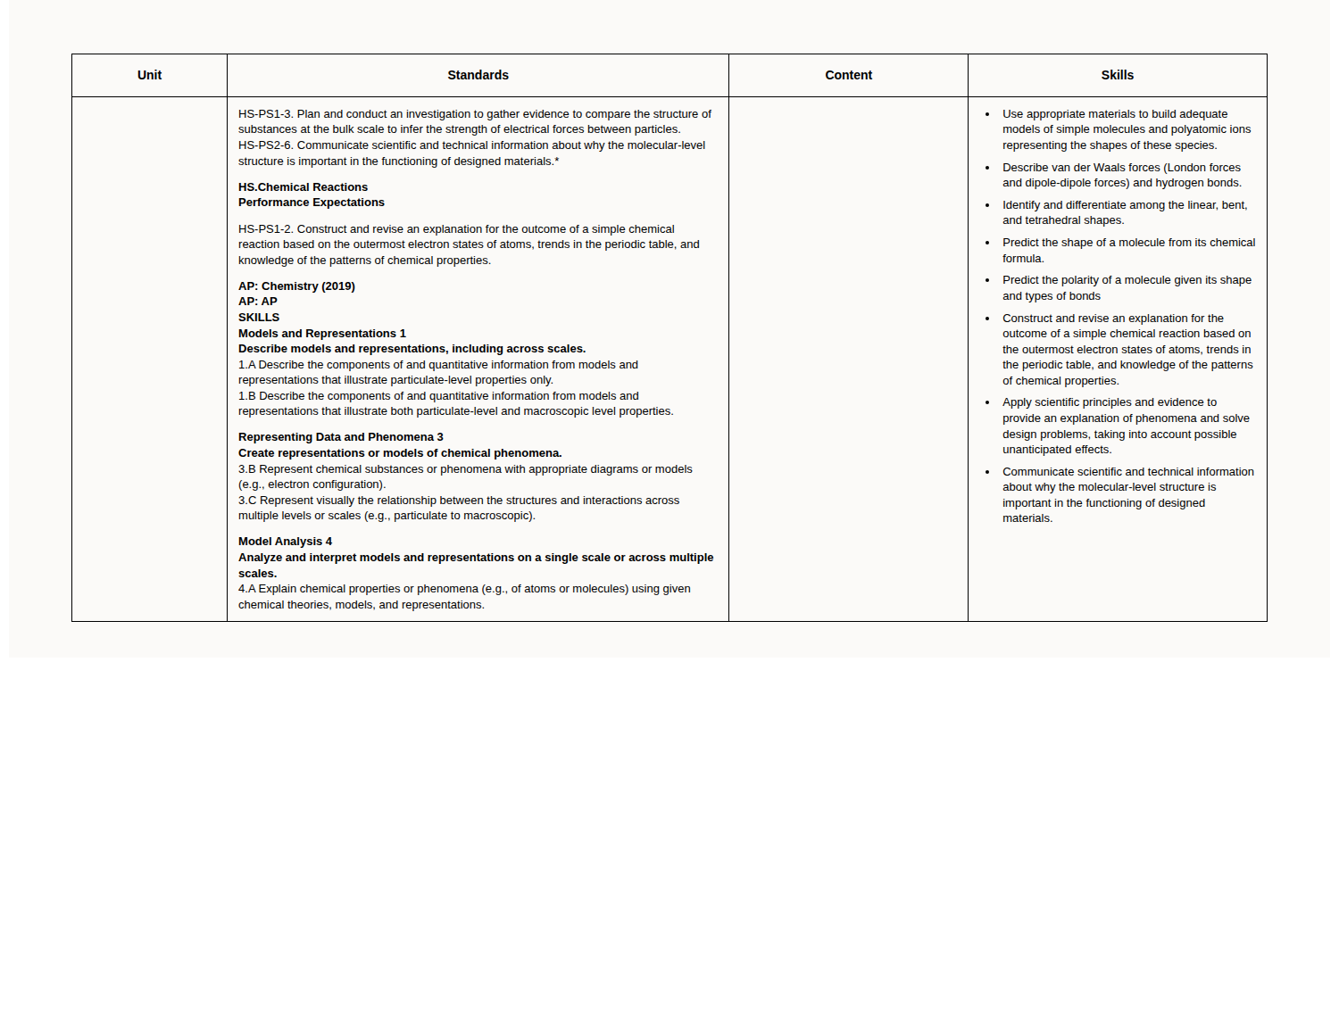| Unit | Standards | Content | Skills |
| --- | --- | --- | --- |
| | HS-PS1-3. Plan and conduct an investigation to gather evidence to compare the structure of substances at the bulk scale to infer the strength of electrical forces between particles. HS-PS2-6. Communicate scientific and technical information about why the molecular-level structure is important in the functioning of designed materials.* HS.Chemical Reactions Performance Expectations HS-PS1-2. Construct and revise an explanation for the outcome of a simple chemical reaction based on the outermost electron states of atoms, trends in the periodic table, and knowledge of the patterns of chemical properties. AP: Chemistry (2019) AP: AP SKILLS Models and Representations 1 Describe models and representations, including across scales. 1.A Describe the components of and quantitative information from models and representations that illustrate particulate-level properties only. 1.B Describe the components of and quantitative information from models and representations that illustrate both particulate-level and macroscopic level properties. Representing Data and Phenomena 3 Create representations or models of chemical phenomena. 3.B Represent chemical substances or phenomena with appropriate diagrams or models (e.g., electron configuration). 3.C Represent visually the relationship between the structures and interactions across multiple levels or scales (e.g., particulate to macroscopic). Model Analysis 4 Analyze and interpret models and representations on a single scale or across multiple scales. 4.A Explain chemical properties or phenomena (e.g., of atoms or molecules) using given chemical theories, models, and representations. | | Use appropriate materials to build adequate models of simple molecules and polyatomic ions representing the shapes of these species. Describe van der Waals forces (London forces and dipole-dipole forces) and hydrogen bonds. Identify and differentiate among the linear, bent, and tetrahedral shapes. Predict the shape of a molecule from its chemical formula. Predict the polarity of a molecule given its shape and types of bonds Construct and revise an explanation for the outcome of a simple chemical reaction based on the outermost electron states of atoms, trends in the periodic table, and knowledge of the patterns of chemical properties. Apply scientific principles and evidence to provide an explanation of phenomena and solve design problems, taking into account possible unanticipated effects. Communicate scientific and technical information about why the molecular-level structure is important in the functioning of designed materials. |